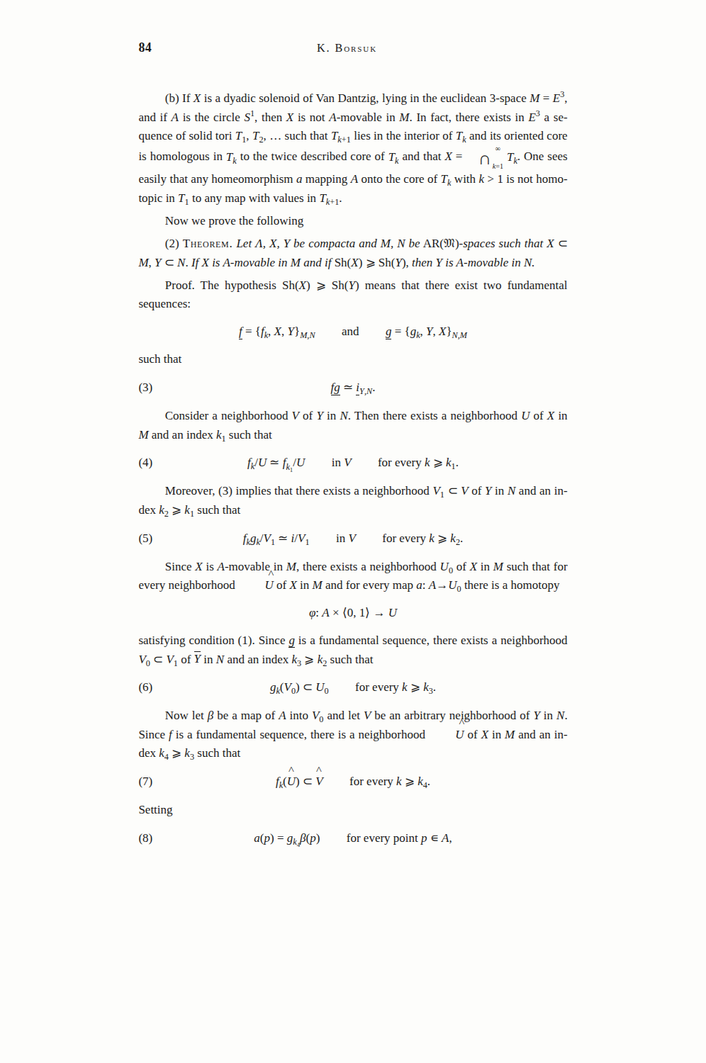84 K. Borsuk
(b) If X is a dyadic solenoid of Van Dantzig, lying in the euclidean 3-space M = E3, and if A is the circle S1, then X is not A-movable in M. In fact, there exists in E3 a sequence of solid tori T1, T2, … such that Tk+1 lies in the interior of Tk and its oriented core is homologous in Tk to the twice described core of Tk and that X = ∞∩k=1 Tk. One sees easily that any homeomorphism a mapping A onto the core of Tk with k > 1 is not homotopic in T1 to any map with values in Tk+1.
Now we prove the following
(2) Theorem. Let Λ, X, Y be compacta and M, N be AR(𝔐)-spaces such that X ⊂ M, Y ⊂ N. If X is A-movable in M and if Sh(X) ⩾ Sh(Y), then Y is A-movable in N.
Proof. The hypothesis Sh(X) ⩾ Sh(Y) means that there exist two fundamental sequences:
f = {fk, X, Y}M,N and g = {gk, Y, X}N,M
such that
(3) fg ≃ iY,N.
Consider a neighborhood V of Y in N. Then there exists a neighborhood U of X in M and an index k1 such that
(4) fk/U ≃ fk1/U in V for every k ⩾ k1.
Moreover, (3) implies that there exists a neighborhood V1 ⊂ V of Y in N and an index k2 ⩾ k1 such that
(5) fkgk/V1 ≃ i/V1 in V for every k ⩾ k2.
Since X is A-movable in M, there exists a neighborhood U0 of X in M such that for every neighborhood U of X in M and for every map a: A→U0 there is a homotopy
φ: A × ⟨0, 1⟩ → U
satisfying condition (1). Since g is a fundamental sequence, there exists a neighborhood V0 ⊂ V1 of Y in N and an index k3 ⩾ k2 such that
(6) gk(V0) ⊂ U0 for every k ⩾ k3.
Now let β be a map of A into V0 and let V be an arbitrary neighborhood of Y in N. Since f is a fundamental sequence, there is a neighborhood U of X in M and an index k4 ⩾ k3 such that
(7) fk(U) ⊂ V for every k ⩾ k4.
Setting
(8) a(p) = gk4β(p) for every point p ∊ A,